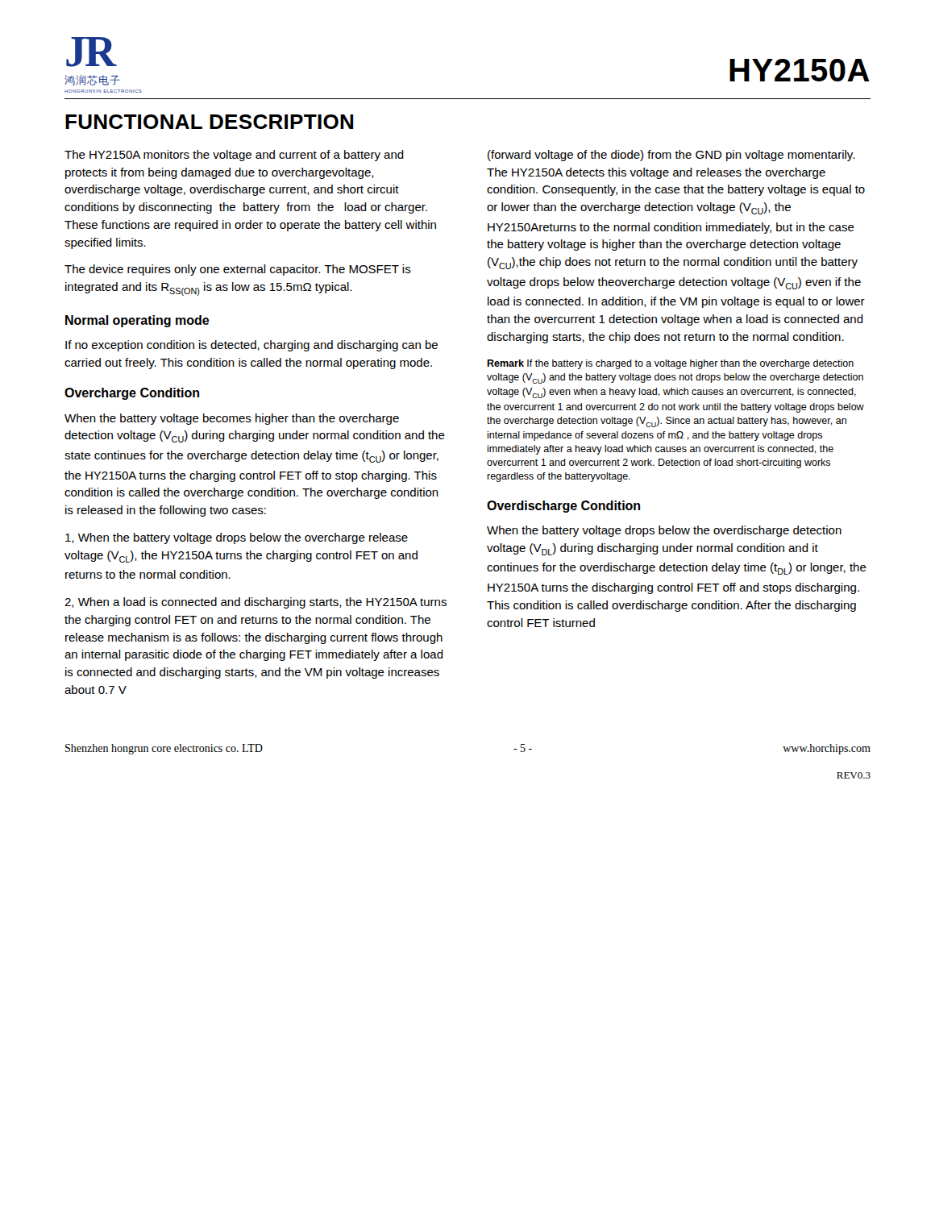JR
鸿润芯电子
HONGRUNXIN ELECTRONICS
HY2150A
FUNCTIONAL DESCRIPTION
The HY2150A monitors the voltage and current of a battery and protects it from being damaged due to overchargevoltage, overdischarge voltage, overdischarge current, and short circuit conditions by disconnecting the battery from the load or charger. These functions are required in order to operate the battery cell within specified limits.
The device requires only one external capacitor. The MOSFET is integrated and its RSS(ON) is as low as 15.5mΩ typical.
Normal operating mode
If no exception condition is detected, charging and discharging can be carried out freely. This condition is called the normal operating mode.
Overcharge Condition
When the battery voltage becomes higher than the overcharge detection voltage (VCU) during charging under normal condition and the state continues for the overcharge detection delay time (tCU) or longer, the HY2150A turns the charging control FET off to stop charging. This condition is called the overcharge condition. The overcharge condition is released in the following two cases:
1, When the battery voltage drops below the overcharge release voltage (VCL), the HY2150A turns the charging control FET on and returns to the normal condition.
2, When a load is connected and discharging starts, the HY2150A turns the charging control FET on and returns to the normal condition. The release mechanism is as follows: the discharging current flows through an internal parasitic diode of the charging FET immediately after a load is connected and discharging starts, and the VM pin voltage increases about 0.7 V
(forward voltage of the diode) from the GND pin voltage momentarily. The HY2150A detects this voltage and releases the overcharge condition. Consequently, in the case that the battery voltage is equal to or lower than the overcharge detection voltage (VCU), the HY2150Areturns to the normal condition immediately, but in the case the battery voltage is higher than the overcharge detection voltage (VCU),the chip does not return to the normal condition until the battery voltage drops below theovercharge detection voltage (VCU) even if the load is connected. In addition, if the VM pin voltage is equal to or lower than the overcurrent 1 detection voltage when a load is connected and discharging starts, the chip does not return to the normal condition.
Remark If the battery is charged to a voltage higher than the overcharge detection voltage (VCU) and the battery voltage does not drops below the overcharge detection voltage (VCU) even when a heavy load, which causes an overcurrent, is connected, the overcurrent 1 and overcurrent 2 do not work until the battery voltage drops below the overcharge detection voltage (VCU). Since an actual battery has, however, an internal impedance of several dozens of mΩ , and the battery voltage drops immediately after a heavy load which causes an overcurrent is connected, the overcurrent 1 and overcurrent 2 work. Detection of load short-circuiting works regardless of the batteryvoltage.
Overdischarge Condition
When the battery voltage drops below the overdischarge detection voltage (VDL) during discharging under normal condition and it continues for the overdischarge detection delay time (tDL) or longer, the HY2150A turns the discharging control FET off and stops discharging. This condition is called overdischarge condition. After the discharging control FET isturned
Shenzhen hongrun core electronics co. LTD
- 5 -
www.horchips.com
REV0.3